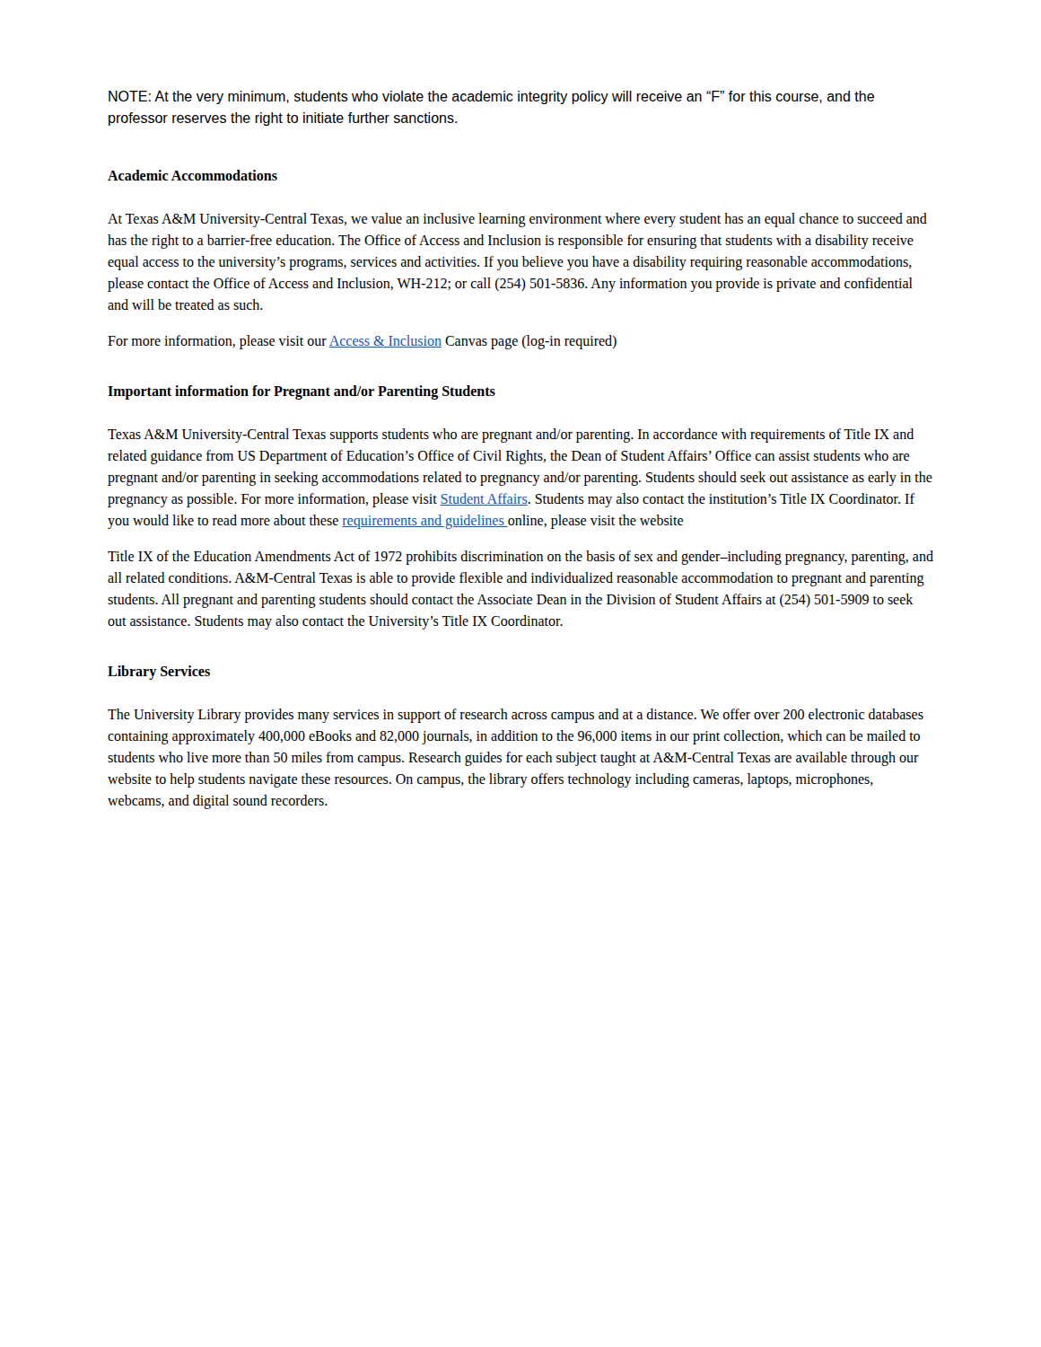NOTE: At the very minimum, students who violate the academic integrity policy will receive an “F” for this course, and the professor reserves the right to initiate further sanctions.
Academic Accommodations
At Texas A&M University-Central Texas, we value an inclusive learning environment where every student has an equal chance to succeed and has the right to a barrier-free education. The Office of Access and Inclusion is responsible for ensuring that students with a disability receive equal access to the university’s programs, services and activities. If you believe you have a disability requiring reasonable accommodations, please contact the Office of Access and Inclusion, WH-212; or call (254) 501-5836. Any information you provide is private and confidential and will be treated as such.
For more information, please visit our Access & Inclusion Canvas page (log-in required)
Important information for Pregnant and/or Parenting Students
Texas A&M University-Central Texas supports students who are pregnant and/or parenting. In accordance with requirements of Title IX and related guidance from US Department of Education’s Office of Civil Rights, the Dean of Student Affairs’ Office can assist students who are pregnant and/or parenting in seeking accommodations related to pregnancy and/or parenting. Students should seek out assistance as early in the pregnancy as possible. For more information, please visit Student Affairs. Students may also contact the institution’s Title IX Coordinator. If you would like to read more about these requirements and guidelines online, please visit the website
Title IX of the Education Amendments Act of 1972 prohibits discrimination on the basis of sex and gender–including pregnancy, parenting, and all related conditions. A&M-Central Texas is able to provide flexible and individualized reasonable accommodation to pregnant and parenting students. All pregnant and parenting students should contact the Associate Dean in the Division of Student Affairs at (254) 501-5909 to seek out assistance. Students may also contact the University’s Title IX Coordinator.
Library Services
The University Library provides many services in support of research across campus and at a distance. We offer over 200 electronic databases containing approximately 400,000 eBooks and 82,000 journals, in addition to the 96,000 items in our print collection, which can be mailed to students who live more than 50 miles from campus. Research guides for each subject taught at A&M-Central Texas are available through our website to help students navigate these resources. On campus, the library offers technology including cameras, laptops, microphones, webcams, and digital sound recorders.